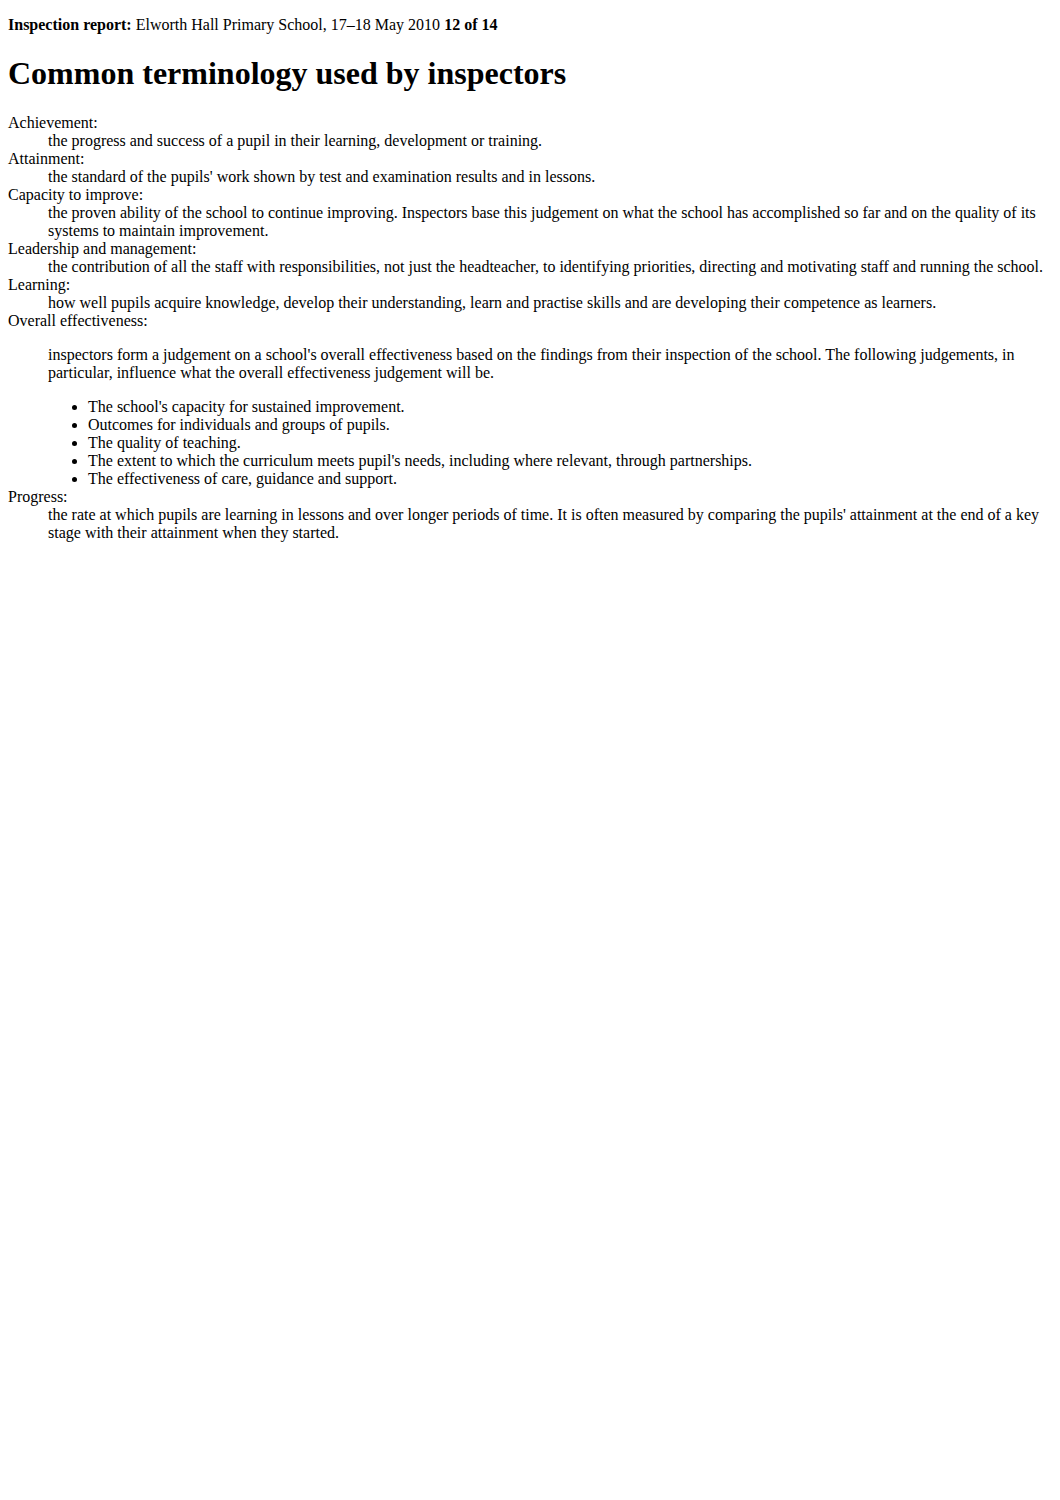Inspection report: Elworth Hall Primary School, 17–18 May 2010 12 of 14
Common terminology used by inspectors
Achievement:
the progress and success of a pupil in their learning, development or training.
Attainment:
the standard of the pupils' work shown by test and examination results and in lessons.
Capacity to improve:
the proven ability of the school to continue improving. Inspectors base this judgement on what the school has accomplished so far and on the quality of its systems to maintain improvement.
Leadership and management:
the contribution of all the staff with responsibilities, not just the headteacher, to identifying priorities, directing and motivating staff and running the school.
Learning:
how well pupils acquire knowledge, develop their understanding, learn and practise skills and are developing their competence as learners.
Overall effectiveness:
inspectors form a judgement on a school's overall effectiveness based on the findings from their inspection of the school. The following judgements, in particular, influence what the overall effectiveness judgement will be.
The school's capacity for sustained improvement.
Outcomes for individuals and groups of pupils.
The quality of teaching.
The extent to which the curriculum meets pupil's needs, including where relevant, through partnerships.
The effectiveness of care, guidance and support.
Progress:
the rate at which pupils are learning in lessons and over longer periods of time. It is often measured by comparing the pupils' attainment at the end of a key stage with their attainment when they started.